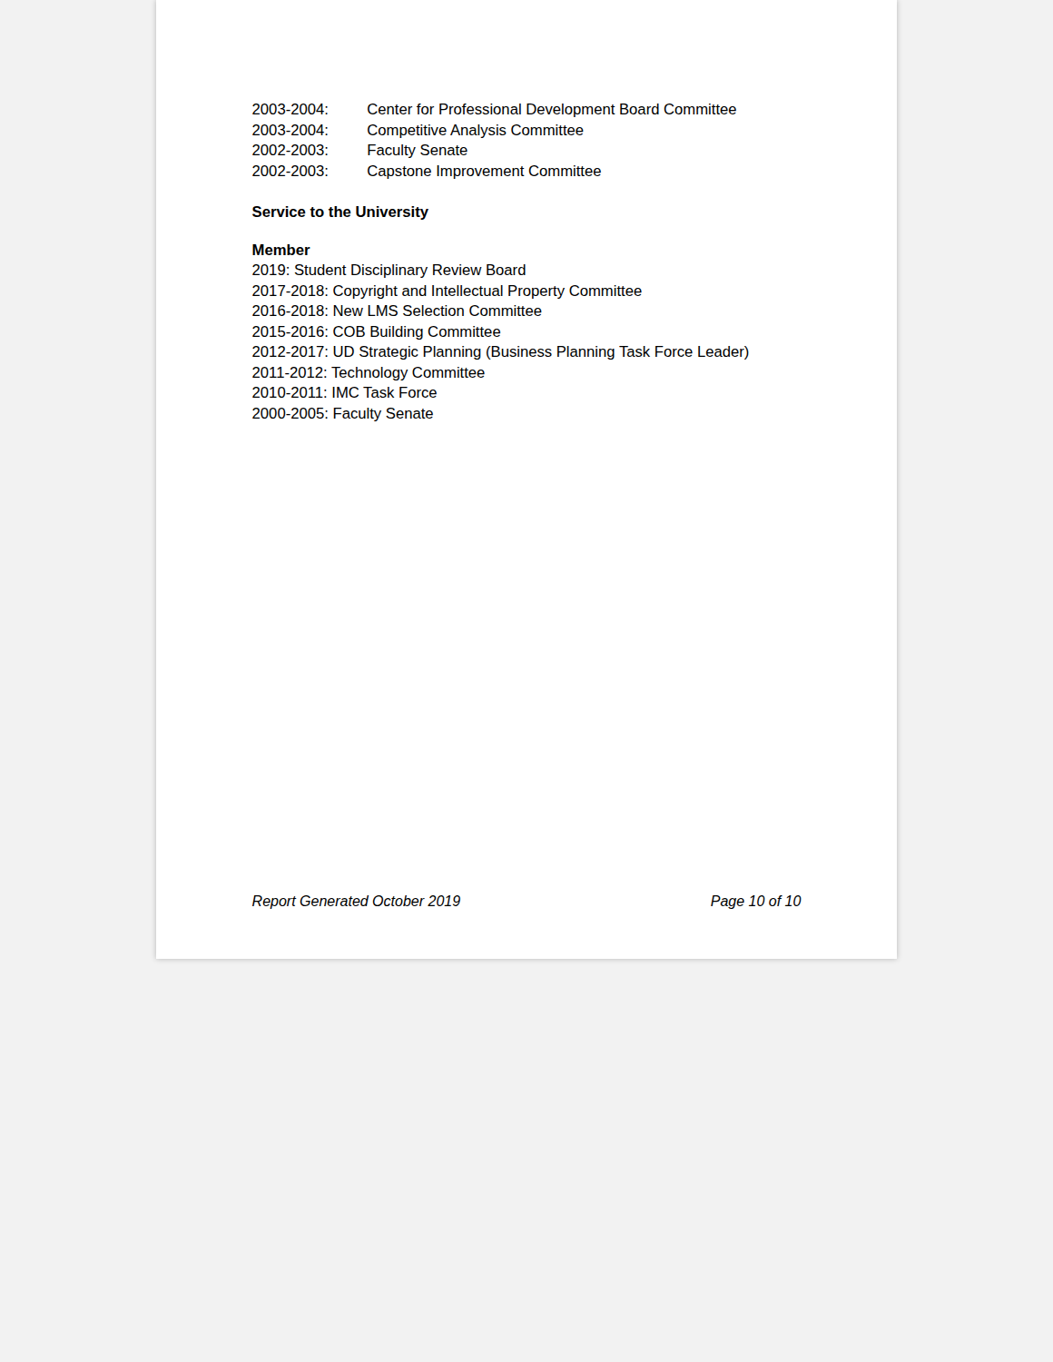2003-2004: Center for Professional Development Board Committee
2003-2004: Competitive Analysis Committee
2002-2003: Faculty Senate
2002-2003: Capstone Improvement Committee
Service to the University
Member
2019: Student Disciplinary Review Board
2017-2018: Copyright and Intellectual Property Committee
2016-2018: New LMS Selection Committee
2015-2016: COB Building Committee
2012-2017: UD Strategic Planning (Business Planning Task Force Leader)
2011-2012: Technology Committee
2010-2011: IMC Task Force
2000-2005: Faculty Senate
Report Generated October 2019 Page 10 of 10